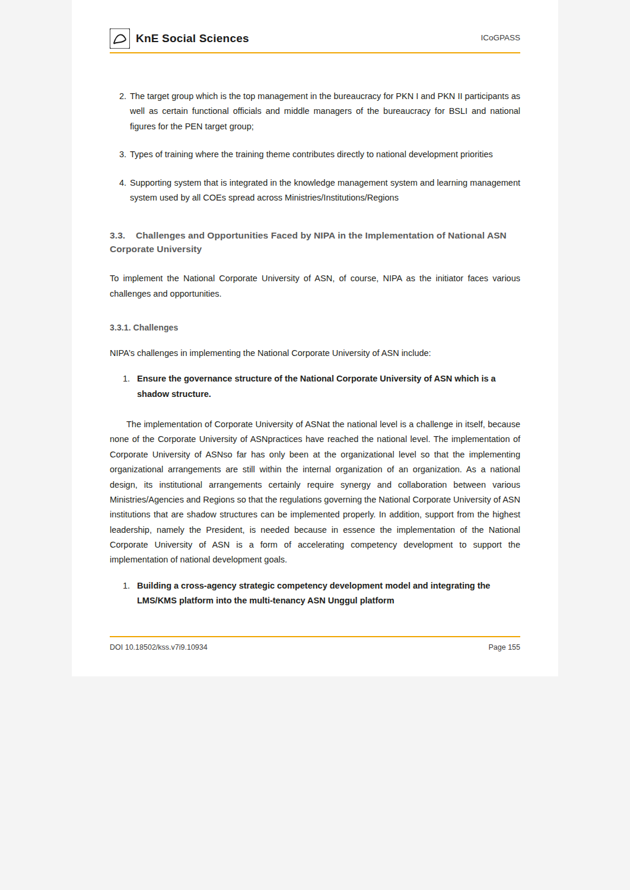KnE Social Sciences
ICoGPASS
The target group which is the top management in the bureaucracy for PKN I and PKN II participants as well as certain functional officials and middle managers of the bureaucracy for BSLI and national figures for the PEN target group;
Types of training where the training theme contributes directly to national development priorities
Supporting system that is integrated in the knowledge management system and learning management system used by all COEs spread across Ministries/Institutions/Regions
3.3. Challenges and Opportunities Faced by NIPA in the Implementation of National ASN Corporate University
To implement the National Corporate University of ASN, of course, NIPA as the initiator faces various challenges and opportunities.
3.3.1. Challenges
NIPA’s challenges in implementing the National Corporate University of ASN include:
Ensure the governance structure of the National Corporate University of ASN which is a shadow structure.
The implementation of Corporate University of ASNat the national level is a challenge in itself, because none of the Corporate University of ASNpractices have reached the national level. The implementation of Corporate University of ASNso far has only been at the organizational level so that the implementing organizational arrangements are still within the internal organization of an organization. As a national design, its institutional arrangements certainly require synergy and collaboration between various Ministries/Agencies and Regions so that the regulations governing the National Corporate University of ASN institutions that are shadow structures can be implemented properly. In addition, support from the highest leadership, namely the President, is needed because in essence the implementation of the National Corporate University of ASN is a form of accelerating competency development to support the implementation of national development goals.
Building a cross-agency strategic competency development model and integrating the LMS/KMS platform into the multi-tenancy ASN Unggul platform
DOI 10.18502/kss.v7i9.10934 Page 155